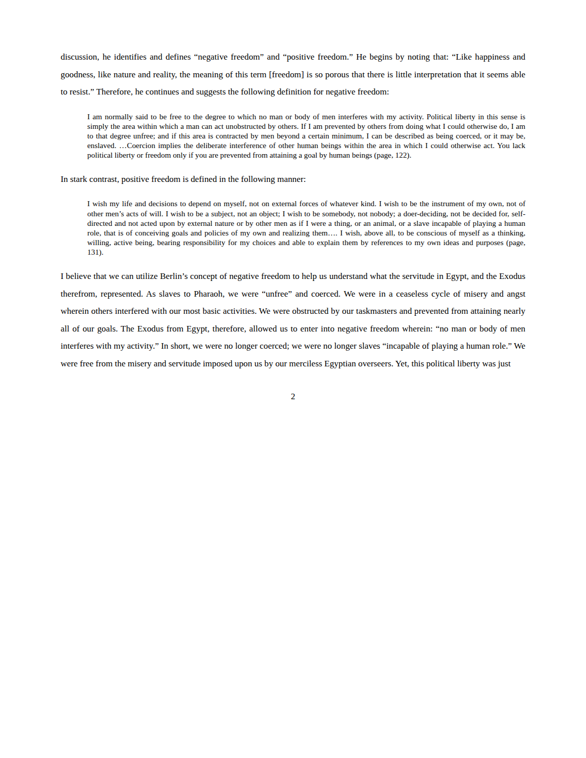discussion, he identifies and defines “negative freedom” and “positive freedom.” He begins by noting that: “Like happiness and goodness, like nature and reality, the meaning of this term [freedom] is so porous that there is little interpretation that it seems able to resist.” Therefore, he continues and suggests the following definition for negative freedom:
I am normally said to be free to the degree to which no man or body of men interferes with my activity. Political liberty in this sense is simply the area within which a man can act unobstructed by others. If I am prevented by others from doing what I could otherwise do, I am to that degree unfree; and if this area is contracted by men beyond a certain minimum, I can be described as being coerced, or it may be, enslaved. …Coercion implies the deliberate interference of other human beings within the area in which I could otherwise act. You lack political liberty or freedom only if you are prevented from attaining a goal by human beings (page, 122).
In stark contrast, positive freedom is defined in the following manner:
I wish my life and decisions to depend on myself, not on external forces of whatever kind. I wish to be the instrument of my own, not of other men’s acts of will. I wish to be a subject, not an object; I wish to be somebody, not nobody; a doer-deciding, not be decided for, self-directed and not acted upon by external nature or by other men as if I were a thing, or an animal, or a slave incapable of playing a human role, that is of conceiving goals and policies of my own and realizing them…. I wish, above all, to be conscious of myself as a thinking, willing, active being, bearing responsibility for my choices and able to explain them by references to my own ideas and purposes (page, 131).
I believe that we can utilize Berlin’s concept of negative freedom to help us understand what the servitude in Egypt, and the Exodus therefrom, represented. As slaves to Pharaoh, we were “unfree” and coerced. We were in a ceaseless cycle of misery and angst wherein others interfered with our most basic activities. We were obstructed by our taskmasters and prevented from attaining nearly all of our goals. The Exodus from Egypt, therefore, allowed us to enter into negative freedom wherein: “no man or body of men interferes with my activity.” In short, we were no longer coerced; we were no longer slaves “incapable of playing a human role.” We were free from the misery and servitude imposed upon us by our merciless Egyptian overseers. Yet, this political liberty was just
2